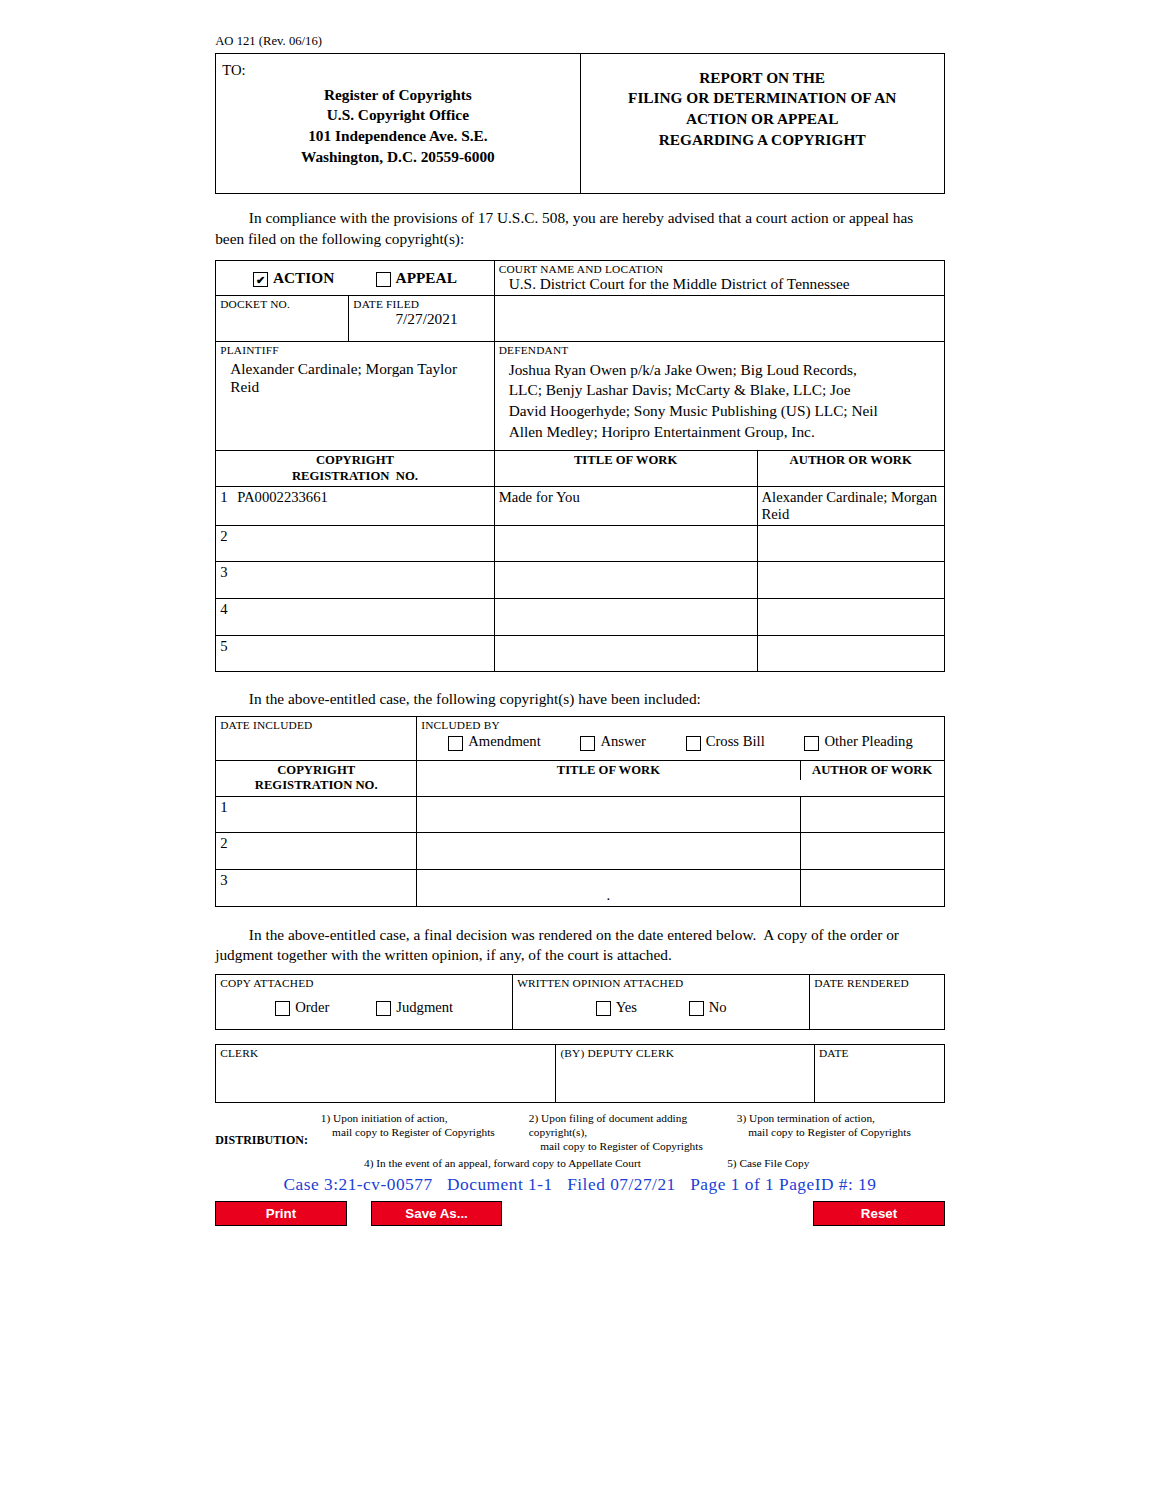AO 121 (Rev. 06/16)
| TO: Register of Copyrights U.S. Copyright Office 101 Independence Ave. S.E. Washington, D.C. 20559-6000 | REPORT ON THE FILING OR DETERMINATION OF AN ACTION OR APPEAL REGARDING A COPYRIGHT |
In compliance with the provisions of 17 U.S.C. 508, you are hereby advised that a court action or appeal has been filed on the following copyright(s):
| ACTION APPEAL | COURT NAME AND LOCATION U.S. District Court for the Middle District of Tennessee |
| DOCKET NO. | DATE FILED 7/27/2021 | |
| PLAINTIFF Alexander Cardinale; Morgan Taylor Reid | DEFENDANT Joshua Ryan Owen p/k/a Jake Owen; Big Loud Records, LLC; Benjy Lashar Davis; McCarty & Blake, LLC; Joe David Hoogerhyde; Sony Music Publishing (US) LLC; Neil Allen Medley; Horipro Entertainment Group, Inc. |
| COPYRIGHT REGISTRATION NO. | TITLE OF WORK | AUTHOR OR WORK |
| 1 PA0002233661 | Made for You | Alexander Cardinale; Morgan Reid |
| 2 | | |
| 3 | | |
| 4 | | |
| 5 | | |
In the above-entitled case, the following copyright(s) have been included:
| DATE INCLUDED | INCLUDED BY Amendment Answer Cross Bill Other Pleading |
| COPYRIGHT REGISTRATION NO. | / TITLE OF WORK / AUTHOR OF WORK / |
| 1 | |
| 2 | |
| 3 | / . / / |
In the above-entitled case, a final decision was rendered on the date entered below. A copy of the order or judgment together with the written opinion, if any, of the court is attached.
| COPY ATTACHED Order Judgment | WRITTEN OPINION ATTACHED Yes No | DATE RENDERED |
| CLERK | (BY) DEPUTY CLERK | DATE |
DISTRIBUTION:
1) Upon initiation of action,
mail copy to Register of Copyrights
2) Upon filing of document adding copyright(s),
mail copy to Register of Copyrights
3) Upon termination of action,
mail copy to Register of Copyrights
4) In the event of an appeal, forward copy to Appellate Court
5) Case File Copy
Case 3:21-cv-00577 Document 1-1 Filed 07/27/21 Page 1 of 1 PageID #: 19
Print
Save As...
Reset